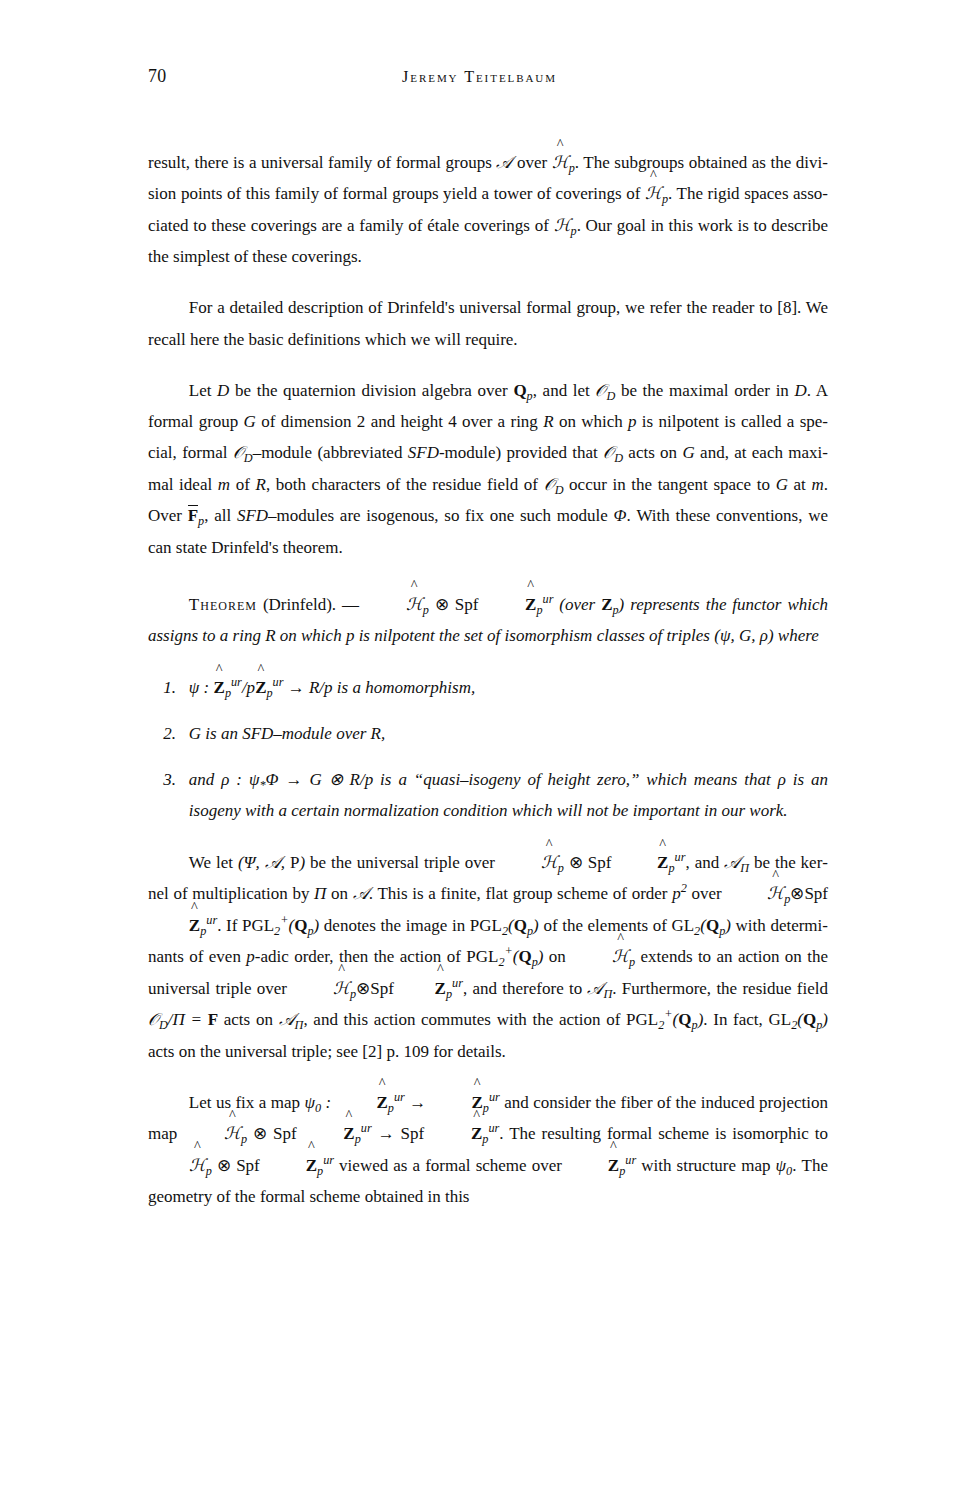70 Jeremy Teitelbaum
result, there is a universal family of formal groups 𝒜 over ^ℋp. The subgroups obtained as the division points of this family of formal groups yield a tower of coverings of ^ℋp. The rigid spaces associated to these coverings are a family of étale coverings of ℋp. Our goal in this work is to describe the simplest of these coverings.
For a detailed description of Drinfeld's universal formal group, we refer the reader to [8]. We recall here the basic definitions which we will require.
Let D be the quaternion division algebra over Qp, and let 𝒪D be the maximal order in D. A formal group G of dimension 2 and height 4 over a ring R on which p is nilpotent is called a special, formal 𝒪D–module (abbreviated SFD-module) provided that 𝒪D acts on G and, at each maximal ideal m of R, both characters of the residue field of 𝒪D occur in the tangent space to G at m. Over Fp, all SFD–modules are isogenous, so fix one such module Φ. With these conventions, we can state Drinfeld's theorem.
Theorem (Drinfeld). — ^ℋp ⊗ Spf ^Zpur (over Zp) represents the functor which assigns to a ring R on which p is nilpotent the set of isomorphism classes of triples (ψ, G, ρ) where
ψ : ^Zpur/p^Zpur → R/p is a homomorphism,
G is an SFD–module over R,
and ρ : ψ*Φ → G ⊗ R/p is a “quasi–isogeny of height zero,” which means that ρ is an isogeny with a certain normalization condition which will not be important in our work.
We let (Ψ, 𝒜, P) be the universal triple over ^ℋp ⊗ Spf ^Zpur, and 𝒜Π be the kernel of multiplication by Π on 𝒜. This is a finite, flat group scheme of order p2 over ^ℋp⊗Spf ^Zpur. If PGL2+(Qp) denotes the image in PGL2(Qp) of the elements of GL2(Qp) with determinants of even p-adic order, then the action of PGL2+(Qp) on ^ℋp extends to an action on the universal triple over ^ℋp⊗Spf^Zpur, and therefore to 𝒜Π. Furthermore, the residue field 𝒪D/Π = F acts on 𝒜Π, and this action commutes with the action of PGL2+(Qp). In fact, GL2(Qp) acts on the universal triple; see [2] p. 109 for details.
Let us fix a map ψ0 : ^Zpur → ^Zpur and consider the fiber of the induced projection map ^ℋp ⊗ Spf ^Zpur → Spf ^Zpur. The resulting formal scheme is isomorphic to ^ℋp ⊗ Spf ^Zpur viewed as a formal scheme over ^Zpur with structure map ψ0. The geometry of the formal scheme obtained in this